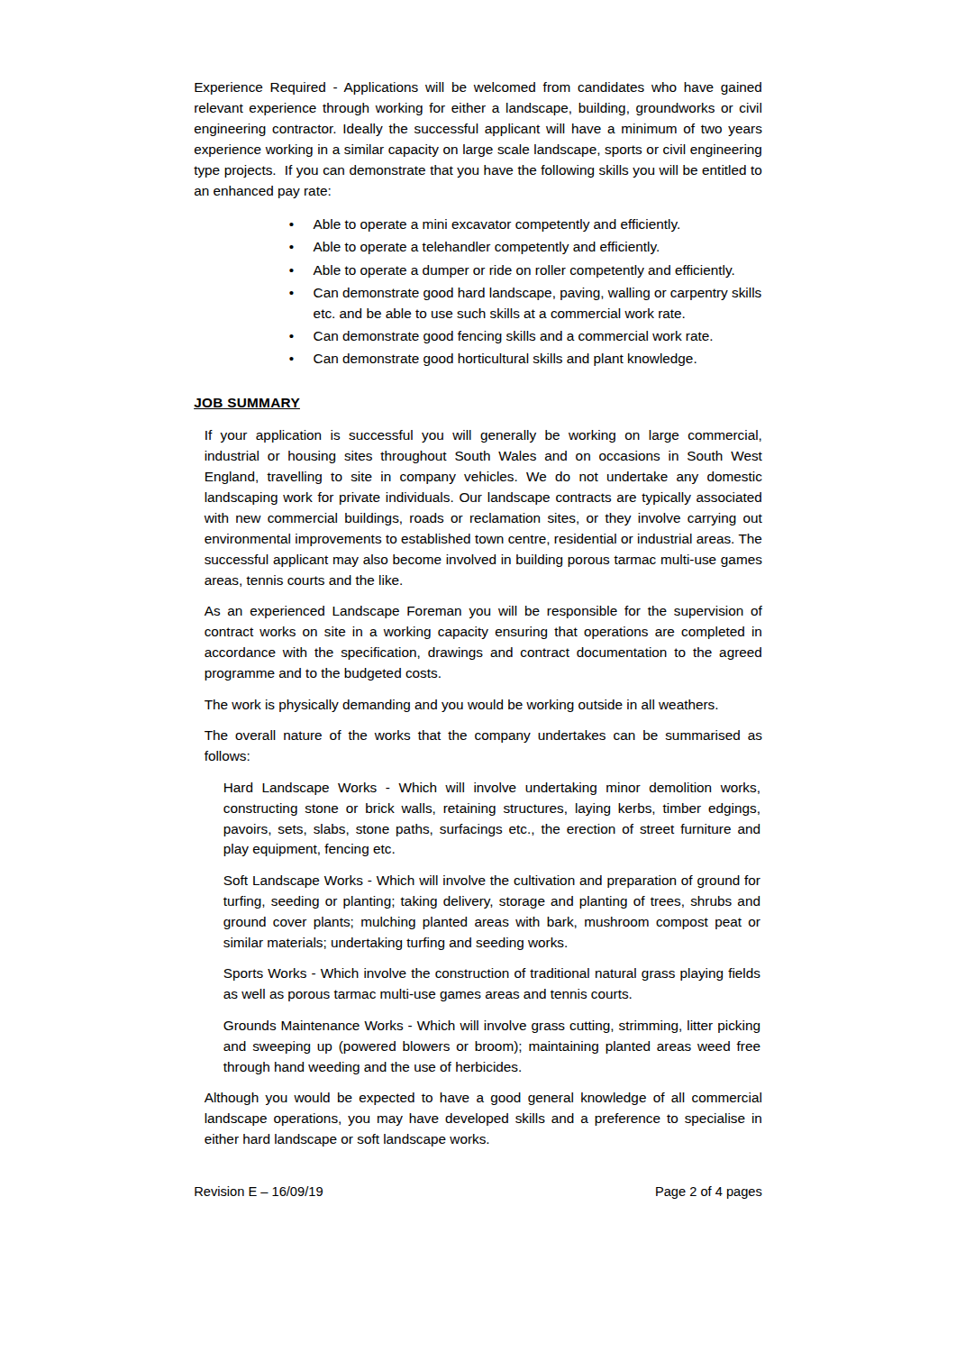Experience Required - Applications will be welcomed from candidates who have gained relevant experience through working for either a landscape, building, groundworks or civil engineering contractor. Ideally the successful applicant will have a minimum of two years experience working in a similar capacity on large scale landscape, sports or civil engineering type projects. If you can demonstrate that you have the following skills you will be entitled to an enhanced pay rate:
Able to operate a mini excavator competently and efficiently.
Able to operate a telehandler competently and efficiently.
Able to operate a dumper or ride on roller competently and efficiently.
Can demonstrate good hard landscape, paving, walling or carpentry skills etc. and be able to use such skills at a commercial work rate.
Can demonstrate good fencing skills and a commercial work rate.
Can demonstrate good horticultural skills and plant knowledge.
JOB SUMMARY
If your application is successful you will generally be working on large commercial, industrial or housing sites throughout South Wales and on occasions in South West England, travelling to site in company vehicles. We do not undertake any domestic landscaping work for private individuals. Our landscape contracts are typically associated with new commercial buildings, roads or reclamation sites, or they involve carrying out environmental improvements to established town centre, residential or industrial areas. The successful applicant may also become involved in building porous tarmac multi-use games areas, tennis courts and the like.
As an experienced Landscape Foreman you will be responsible for the supervision of contract works on site in a working capacity ensuring that operations are completed in accordance with the specification, drawings and contract documentation to the agreed programme and to the budgeted costs.
The work is physically demanding and you would be working outside in all weathers.
The overall nature of the works that the company undertakes can be summarised as follows:
Hard Landscape Works - Which will involve undertaking minor demolition works, constructing stone or brick walls, retaining structures, laying kerbs, timber edgings, pavoirs, sets, slabs, stone paths, surfacings etc., the erection of street furniture and play equipment, fencing etc.
Soft Landscape Works - Which will involve the cultivation and preparation of ground for turfing, seeding or planting; taking delivery, storage and planting of trees, shrubs and ground cover plants; mulching planted areas with bark, mushroom compost peat or similar materials; undertaking turfing and seeding works.
Sports Works - Which involve the construction of traditional natural grass playing fields as well as porous tarmac multi-use games areas and tennis courts.
Grounds Maintenance Works - Which will involve grass cutting, strimming, litter picking and sweeping up (powered blowers or broom); maintaining planted areas weed free through hand weeding and the use of herbicides.
Although you would be expected to have a good general knowledge of all commercial landscape operations, you may have developed skills and a preference to specialise in either hard landscape or soft landscape works.
Revision E – 16/09/19 Page 2 of 4 pages